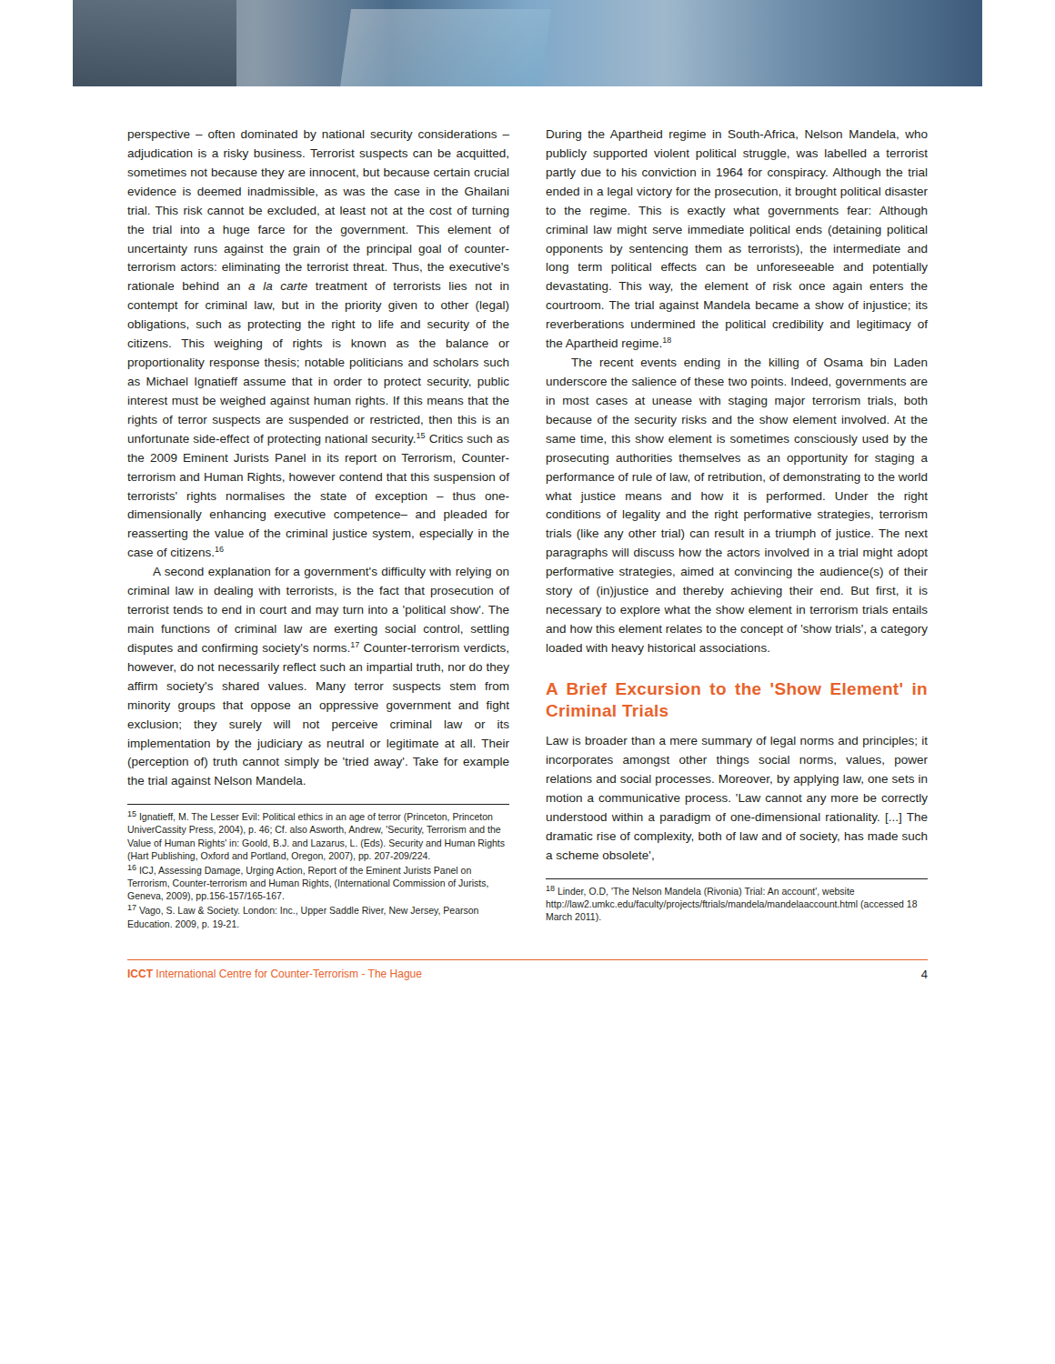perspective – often dominated by national security considerations – adjudication is a risky business. Terrorist suspects can be acquitted, sometimes not because they are innocent, but because certain crucial evidence is deemed inadmissible, as was the case in the Ghailani trial. This risk cannot be excluded, at least not at the cost of turning the trial into a huge farce for the government. This element of uncertainty runs against the grain of the principal goal of counter-terrorism actors: eliminating the terrorist threat. Thus, the executive's rationale behind an a la carte treatment of terrorists lies not in contempt for criminal law, but in the priority given to other (legal) obligations, such as protecting the right to life and security of the citizens. This weighing of rights is known as the balance or proportionality response thesis; notable politicians and scholars such as Michael Ignatieff assume that in order to protect security, public interest must be weighed against human rights. If this means that the rights of terror suspects are suspended or restricted, then this is an unfortunate side-effect of protecting national security.15 Critics such as the 2009 Eminent Jurists Panel in its report on Terrorism, Counter-terrorism and Human Rights, however contend that this suspension of terrorists' rights normalises the state of exception – thus one-dimensionally enhancing executive competence– and pleaded for reasserting the value of the criminal justice system, especially in the case of citizens.16
A second explanation for a government's difficulty with relying on criminal law in dealing with terrorists, is the fact that prosecution of terrorist tends to end in court and may turn into a 'political show'. The main functions of criminal law are exerting social control, settling disputes and confirming society's norms.17 Counter-terrorism verdicts, however, do not necessarily reflect such an impartial truth, nor do they affirm society's shared values. Many terror suspects stem from minority groups that oppose an oppressive government and fight exclusion; they surely will not perceive criminal law or its implementation by the judiciary as neutral or legitimate at all. Their (perception of) truth cannot simply be 'tried away'. Take for example the trial against Nelson Mandela.
15 Ignatieff, M. The Lesser Evil: Political ethics in an age of terror (Princeton, Princeton UniverCassity Press, 2004), p. 46; Cf. also Asworth, Andrew, 'Security, Terrorism and the Value of Human Rights' in: Goold, B.J. and Lazarus, L. (Eds). Security and Human Rights (Hart Publishing, Oxford and Portland, Oregon, 2007), pp. 207-209/224.
16 ICJ, Assessing Damage, Urging Action, Report of the Eminent Jurists Panel on Terrorism, Counter-terrorism and Human Rights, (International Commission of Jurists, Geneva, 2009), pp.156-157/165-167.
17 Vago, S. Law & Society. London: Inc., Upper Saddle River, New Jersey, Pearson Education. 2009, p. 19-21.
During the Apartheid regime in South-Africa, Nelson Mandela, who publicly supported violent political struggle, was labelled a terrorist partly due to his conviction in 1964 for conspiracy. Although the trial ended in a legal victory for the prosecution, it brought political disaster to the regime. This is exactly what governments fear: Although criminal law might serve immediate political ends (detaining political opponents by sentencing them as terrorists), the intermediate and long term political effects can be unforeseeable and potentially devastating. This way, the element of risk once again enters the courtroom. The trial against Mandela became a show of injustice; its reverberations undermined the political credibility and legitimacy of the Apartheid regime.18
The recent events ending in the killing of Osama bin Laden underscore the salience of these two points. Indeed, governments are in most cases at unease with staging major terrorism trials, both because of the security risks and the show element involved. At the same time, this show element is sometimes consciously used by the prosecuting authorities themselves as an opportunity for staging a performance of rule of law, of retribution, of demonstrating to the world what justice means and how it is performed. Under the right conditions of legality and the right performative strategies, terrorism trials (like any other trial) can result in a triumph of justice. The next paragraphs will discuss how the actors involved in a trial might adopt performative strategies, aimed at convincing the audience(s) of their story of (in)justice and thereby achieving their end. But first, it is necessary to explore what the show element in terrorism trials entails and how this element relates to the concept of 'show trials', a category loaded with heavy historical associations.
A Brief Excursion to the 'Show Element' in Criminal Trials
Law is broader than a mere summary of legal norms and principles; it incorporates amongst other things social norms, values, power relations and social processes. Moreover, by applying law, one sets in motion a communicative process. 'Law cannot any more be correctly understood within a paradigm of one-dimensional rationality. [...] The dramatic rise of complexity, both of law and of society, has made such a scheme obsolete',
18 Linder, O.D, 'The Nelson Mandela (Rivonia) Trial: An account', website http://law2.umkc.edu/faculty/projects/ftrials/mandela/mandelaaccount.html (accessed 18 March 2011).
ICCT International Centre for Counter-Terrorism - The Hague
4